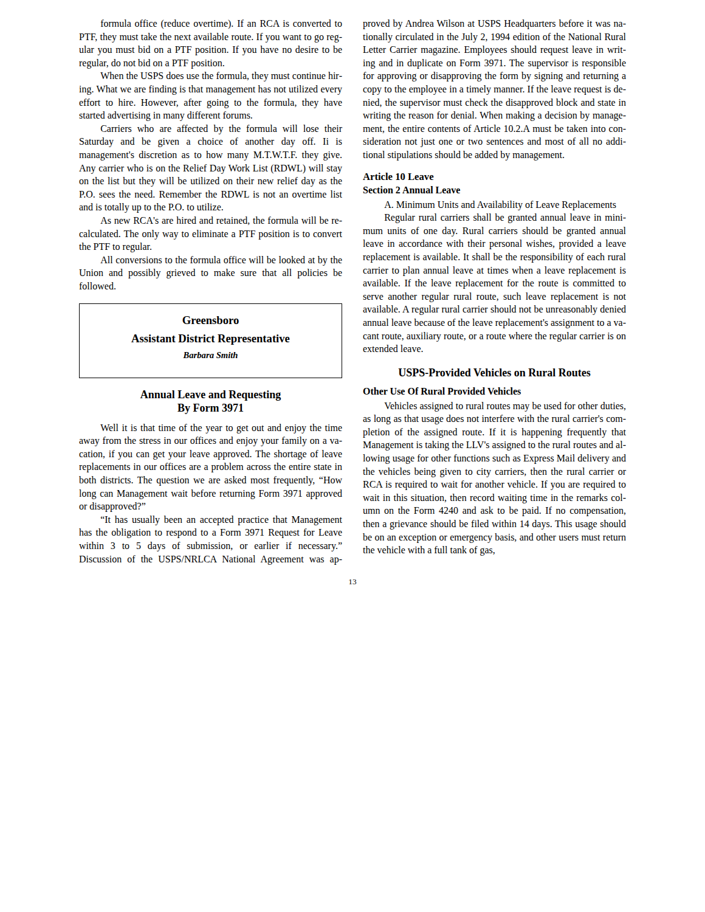formula office (reduce overtime). If an RCA is converted to PTF, they must take the next available route. If you want to go regular you must bid on a PTF position. If you have no desire to be regular, do not bid on a PTF position.
When the USPS does use the formula, they must continue hiring. What we are finding is that management has not utilized every effort to hire. However, after going to the formula, they have started advertising in many different forums.
Carriers who are affected by the formula will lose their Saturday and be given a choice of another day off. Ii is management's discretion as to how many M.T.W.T.F. they give. Any carrier who is on the Relief Day Work List (RDWL) will stay on the list but they will be utilized on their new relief day as the P.O. sees the need. Remember the RDWL is not an overtime list and is totally up to the P.O. to utilize.
As new RCA's are hired and retained, the formula will be recalculated. The only way to eliminate a PTF position is to convert the PTF to regular.
All conversions to the formula office will be looked at by the Union and possibly grieved to make sure that all policies be followed.
Greensboro
Assistant District Representative
Barbara Smith
Annual Leave and Requesting
By Form 3971
Well it is that time of the year to get out and enjoy the time away from the stress in our offices and enjoy your family on a vacation, if you can get your leave approved. The shortage of leave replacements in our offices are a problem across the entire state in both districts. The question we are asked most frequently, “How long can Management wait before returning Form 3971 approved or disapproved?”
“It has usually been an accepted practice that Management has the obligation to respond to a Form 3971 Request for Leave within 3 to 5 days of submission, or earlier if necessary.” Discussion of the USPS/NRLCA National Agreement was approved by Andrea Wilson at USPS Headquarters before it was nationally circulated in the July 2, 1994 edition of the National Rural Letter Carrier magazine. Employees should request leave in writing and in duplicate on Form 3971. The supervisor is responsible for approving or disapproving the form by signing and returning a copy to the employee in a timely manner. If the leave request is denied, the supervisor must check the disapproved block and state in writing the reason for denial. When making a decision by management, the entire contents of Article 10.2.A must be taken into consideration not just one or two sentences and most of all no additional stipulations should be added by management.
Article 10 Leave
Section 2 Annual Leave
A. Minimum Units and Availability of Leave Replacements
Regular rural carriers shall be granted annual leave in minimum units of one day. Rural carriers should be granted annual leave in accordance with their personal wishes, provided a leave replacement is available. It shall be the responsibility of each rural carrier to plan annual leave at times when a leave replacement is available. If the leave replacement for the route is committed to serve another regular rural route, such leave replacement is not available. A regular rural carrier should not be unreasonably denied annual leave because of the leave replacement's assignment to a vacant route, auxiliary route, or a route where the regular carrier is on extended leave.
USPS-Provided Vehicles on Rural Routes
Other Use Of Rural Provided Vehicles
Vehicles assigned to rural routes may be used for other duties, as long as that usage does not interfere with the rural carrier's completion of the assigned route. If it is happening frequently that Management is taking the LLV's assigned to the rural routes and allowing usage for other functions such as Express Mail delivery and the vehicles being given to city carriers, then the rural carrier or RCA is required to wait for another vehicle. If you are required to wait in this situation, then record waiting time in the remarks column on the Form 4240 and ask to be paid. If no compensation, then a grievance should be filed within 14 days. This usage should be on an exception or emergency basis, and other users must return the vehicle with a full tank of gas,
13